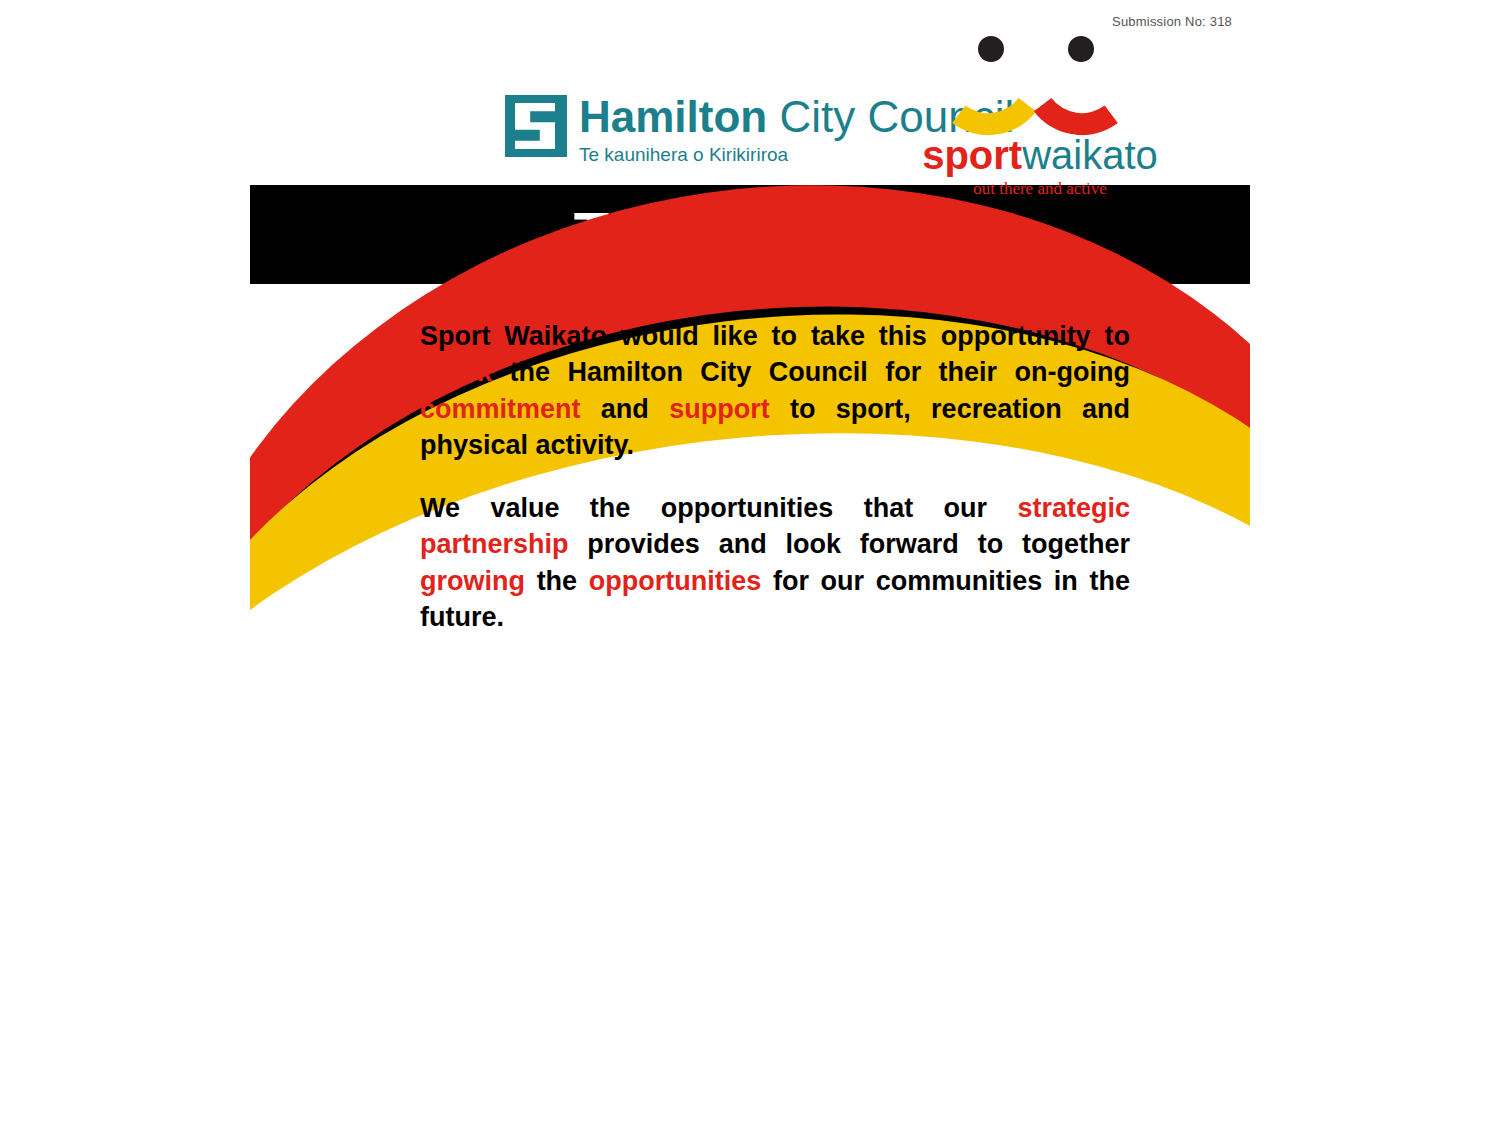Submission No: 318
Hamilton City Council
Te kaunihera o Kirikiriroa
sport waikato
out there and active
THANK YOU
Sport Waikato would like to take this opportunity to thank the Hamilton City Council for their on-going commitment and support to sport, recreation and physical activity.
We value the opportunities that our strategic partnership provides and look forward to together growing the opportunities for our communities in the future.